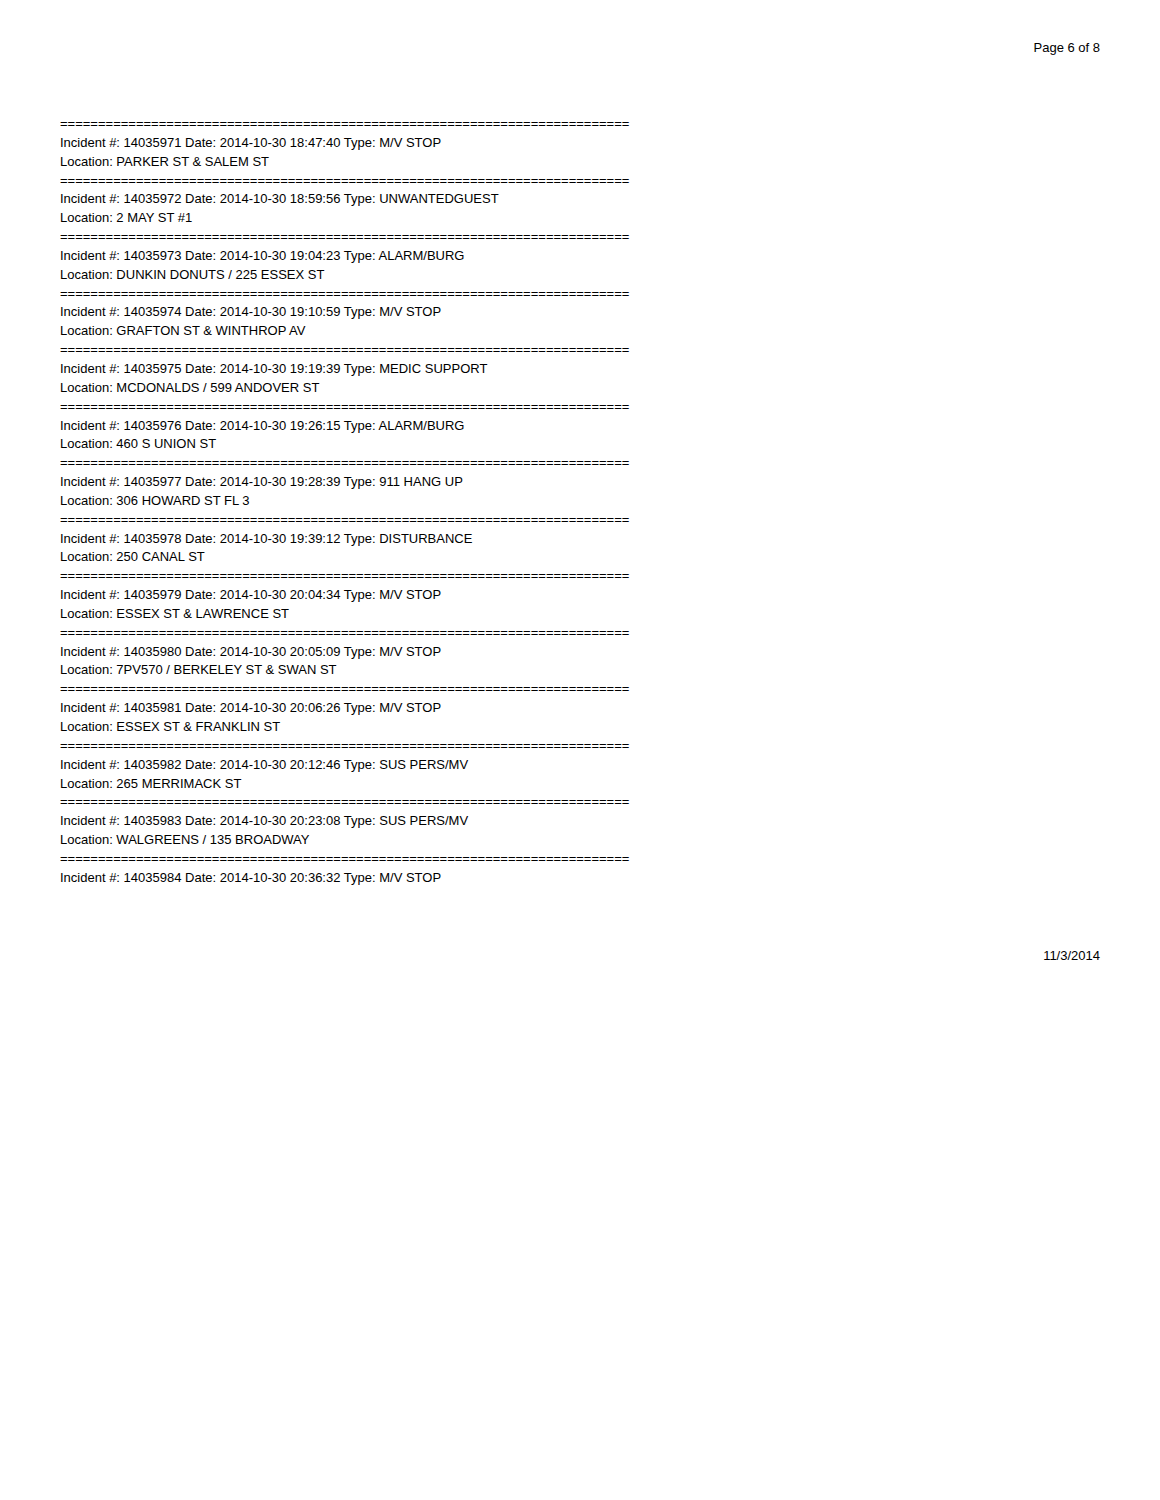Page 6 of 8
===========================================================================
Incident #: 14035971 Date: 2014-10-30 18:47:40 Type: M/V STOP
Location: PARKER ST & SALEM ST
===========================================================================
Incident #: 14035972 Date: 2014-10-30 18:59:56 Type: UNWANTEDGUEST
Location: 2 MAY ST #1
===========================================================================
Incident #: 14035973 Date: 2014-10-30 19:04:23 Type: ALARM/BURG
Location: DUNKIN DONUTS / 225 ESSEX ST
===========================================================================
Incident #: 14035974 Date: 2014-10-30 19:10:59 Type: M/V STOP
Location: GRAFTON ST & WINTHROP AV
===========================================================================
Incident #: 14035975 Date: 2014-10-30 19:19:39 Type: MEDIC SUPPORT
Location: MCDONALDS / 599 ANDOVER ST
===========================================================================
Incident #: 14035976 Date: 2014-10-30 19:26:15 Type: ALARM/BURG
Location: 460 S UNION ST
===========================================================================
Incident #: 14035977 Date: 2014-10-30 19:28:39 Type: 911 HANG UP
Location: 306 HOWARD ST FL 3
===========================================================================
Incident #: 14035978 Date: 2014-10-30 19:39:12 Type: DISTURBANCE
Location: 250 CANAL ST
===========================================================================
Incident #: 14035979 Date: 2014-10-30 20:04:34 Type: M/V STOP
Location: ESSEX ST & LAWRENCE ST
===========================================================================
Incident #: 14035980 Date: 2014-10-30 20:05:09 Type: M/V STOP
Location: 7PV570 / BERKELEY ST & SWAN ST
===========================================================================
Incident #: 14035981 Date: 2014-10-30 20:06:26 Type: M/V STOP
Location: ESSEX ST & FRANKLIN ST
===========================================================================
Incident #: 14035982 Date: 2014-10-30 20:12:46 Type: SUS PERS/MV
Location: 265 MERRIMACK ST
===========================================================================
Incident #: 14035983 Date: 2014-10-30 20:23:08 Type: SUS PERS/MV
Location: WALGREENS / 135 BROADWAY
===========================================================================
Incident #: 14035984 Date: 2014-10-30 20:36:32 Type: M/V STOP
11/3/2014